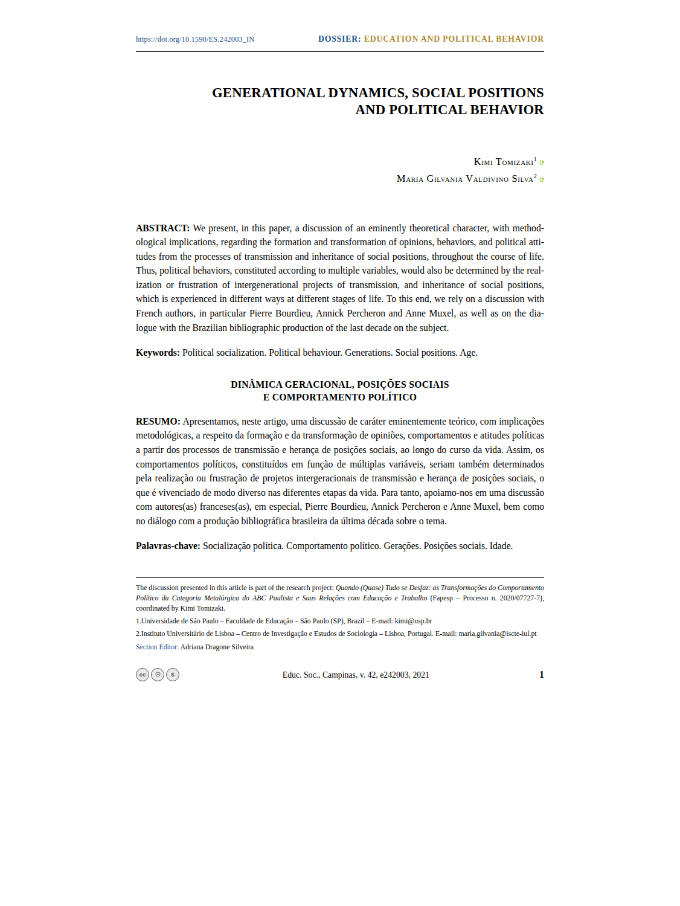https://doi.org/10.1590/ES.242003_IN DOSSIER: EDUCATION AND POLITICAL BEHAVIOR
Generational dynamics, social positions
and political behavior
Kimi Tomizaki1iD
Maria Gilvania Valdivino Silva2iD
ABSTRACT: We present, in this paper, a discussion of an eminently theoretical character, with methodological implications, regarding the formation and transformation of opinions, behaviors, and political attitudes from the processes of transmission and inheritance of social positions, throughout the course of life. Thus, political behaviors, constituted according to multiple variables, would also be determined by the realization or frustration of intergenerational projects of transmission, and inheritance of social positions, which is experienced in different ways at different stages of life. To this end, we rely on a discussion with French authors, in particular Pierre Bourdieu, Annick Percheron and Anne Muxel, as well as on the dialogue with the Brazilian bibliographic production of the last decade on the subject.
Keywords: Political socialization. Political behaviour. Generations. Social positions. Age.
Dinâmica geracional, posições sociais
e comportamento político
RESUMO: Apresentamos, neste artigo, uma discussão de caráter eminentemente teórico, com implicações metodológicas, a respeito da formação e da transformação de opiniões, comportamentos e atitudes políticas a partir dos processos de transmissão e herança de posições sociais, ao longo do curso da vida. Assim, os comportamentos políticos, constituídos em função de múltiplas variáveis, seriam também determinados pela realização ou frustração de projetos intergeracionais de transmissão e herança de posições sociais, o que é vivenciado de modo diverso nas diferentes etapas da vida. Para tanto, apoiamo-nos em uma discussão com autores(as) franceses(as), em especial, Pierre Bourdieu, Annick Percheron e Anne Muxel, bem como no diálogo com a produção bibliográfica brasileira da última década sobre o tema.
Palavras-chave: Socialização política. Comportamento político. Gerações. Posições sociais. Idade.
The discussion presented in this article is part of the research project: Quando (Quase) Tudo se Desfaz: as Transformações do Comportamento Político da Categoria Metalúrgica do ABC Paulista e Suas Relações com Educação e Trabalho (Fapesp – Processo n. 2020/07727-7), coordinated by Kimi Tomizaki.
1.Universidade de São Paulo – Faculdade de Educação – São Paulo (SP), Brazil – E-mail: kimi@usp.br
2.Instituto Universitário de Lisboa – Centro de Investigação e Estudos de Sociologia – Lisboa, Portugal. E-mail: maria.gilvania@iscte-iul.pt
Section Editor: Adriana Dragone Silveira
cc☉$ Educ. Soc., Campinas, v. 42, e242003, 2021 1